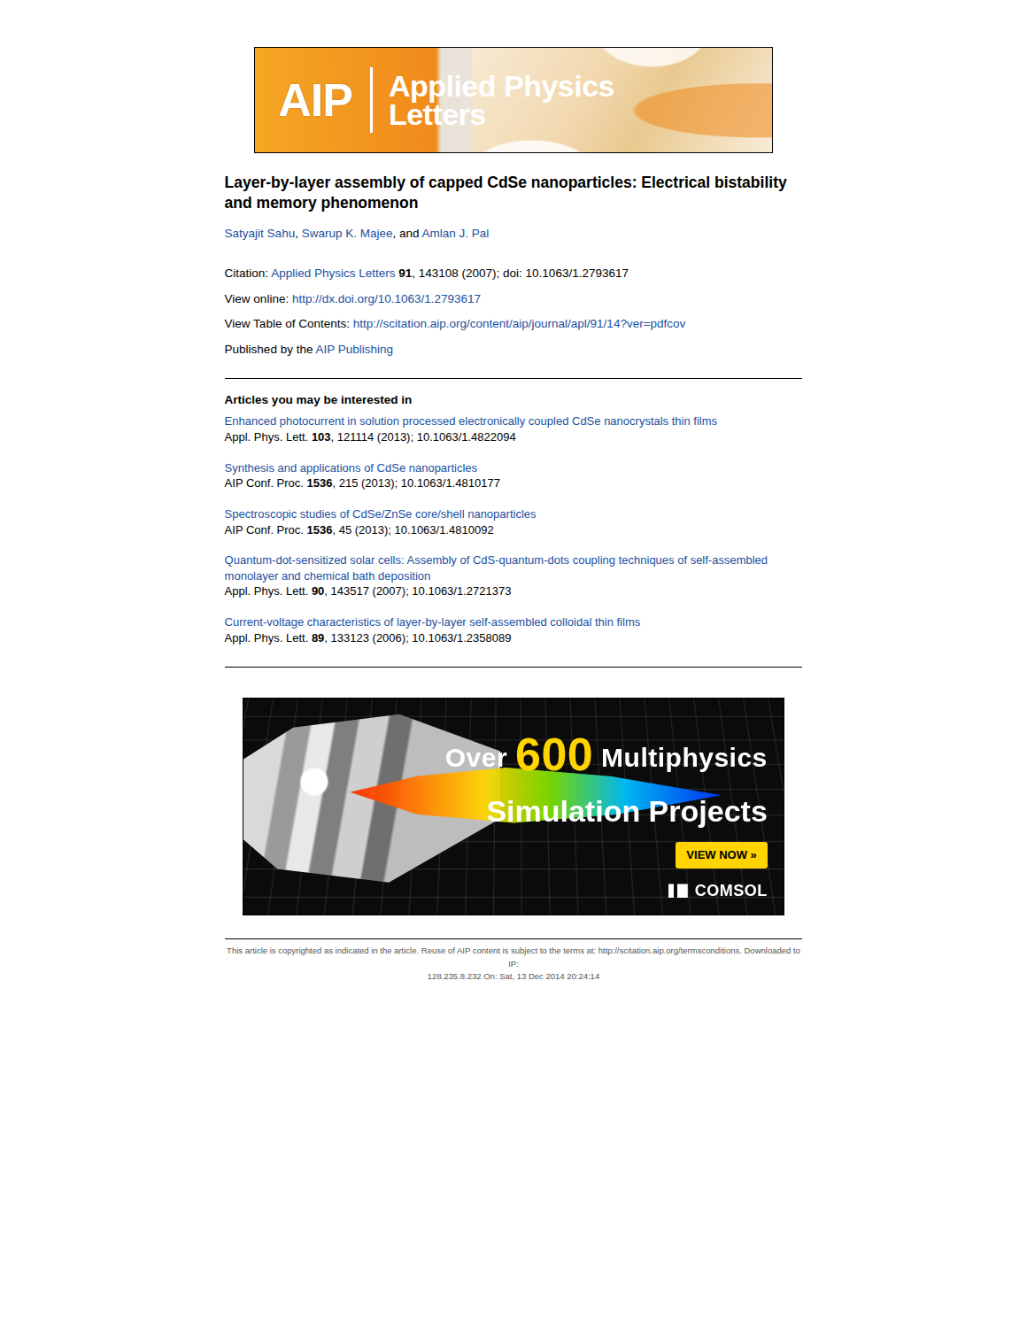AIP Applied Physics Letters
Layer-by-layer assembly of capped CdSe nanoparticles: Electrical bistability and memory phenomenon
Satyajit Sahu, Swarup K. Majee, and Amlan J. Pal
Citation: Applied Physics Letters 91, 143108 (2007); doi: 10.1063/1.2793617
View online: http://dx.doi.org/10.1063/1.2793617
View Table of Contents: http://scitation.aip.org/content/aip/journal/apl/91/14?ver=pdfcov
Published by the AIP Publishing
Articles you may be interested in
Enhanced photocurrent in solution processed electronically coupled CdSe nanocrystals thin films Appl. Phys. Lett. 103, 121114 (2013); 10.1063/1.4822094
Synthesis and applications of CdSe nanoparticles AIP Conf. Proc. 1536, 215 (2013); 10.1063/1.4810177
Spectroscopic studies of CdSe/ZnSe core/shell nanoparticles AIP Conf. Proc. 1536, 45 (2013); 10.1063/1.4810092
Quantum-dot-sensitized solar cells: Assembly of CdS-quantum-dots coupling techniques of self-assembled monolayer and chemical bath deposition Appl. Phys. Lett. 90, 143517 (2007); 10.1063/1.2721373
Current-voltage characteristics of layer-by-layer self-assembled colloidal thin films Appl. Phys. Lett. 89, 133123 (2006); 10.1063/1.2358089
Over 600 Multiphysics
Simulation Projects
VIEW NOW »
COMSOL
This article is copyrighted as indicated in the article. Reuse of AIP content is subject to the terms at: http://scitation.aip.org/termsconditions. Downloaded to IP:
128.235.8.232 On: Sat, 13 Dec 2014 20:24:14